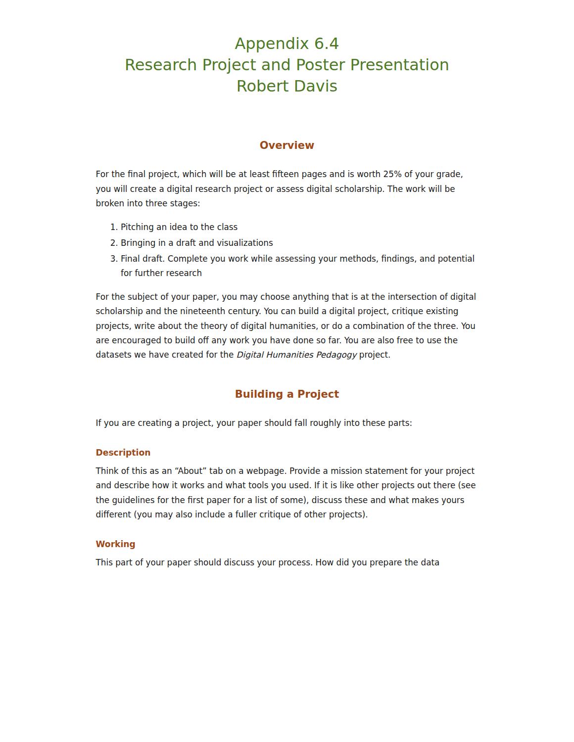Appendix 6.4
Research Project and Poster Presentation
Robert Davis
Overview
For the final project, which will be at least fifteen pages and is worth 25% of your grade, you will create a digital research project or assess digital scholarship. The work will be broken into three stages:
Pitching an idea to the class
Bringing in a draft and visualizations
Final draft. Complete you work while assessing your methods, findings, and potential for further research
For the subject of your paper, you may choose anything that is at the intersection of digital scholarship and the nineteenth century. You can build a digital project, critique existing projects, write about the theory of digital humanities, or do a combination of the three. You are encouraged to build off any work you have done so far. You are also free to use the datasets we have created for the Digital Humanities Pedagogy project.
Building a Project
If you are creating a project, your paper should fall roughly into these parts:
Description
Think of this as an “About” tab on a webpage. Provide a mission statement for your project and describe how it works and what tools you used. If it is like other projects out there (see the guidelines for the first paper for a list of some), discuss these and what makes yours different (you may also include a fuller critique of other projects).
Working
This part of your paper should discuss your process. How did you prepare the data